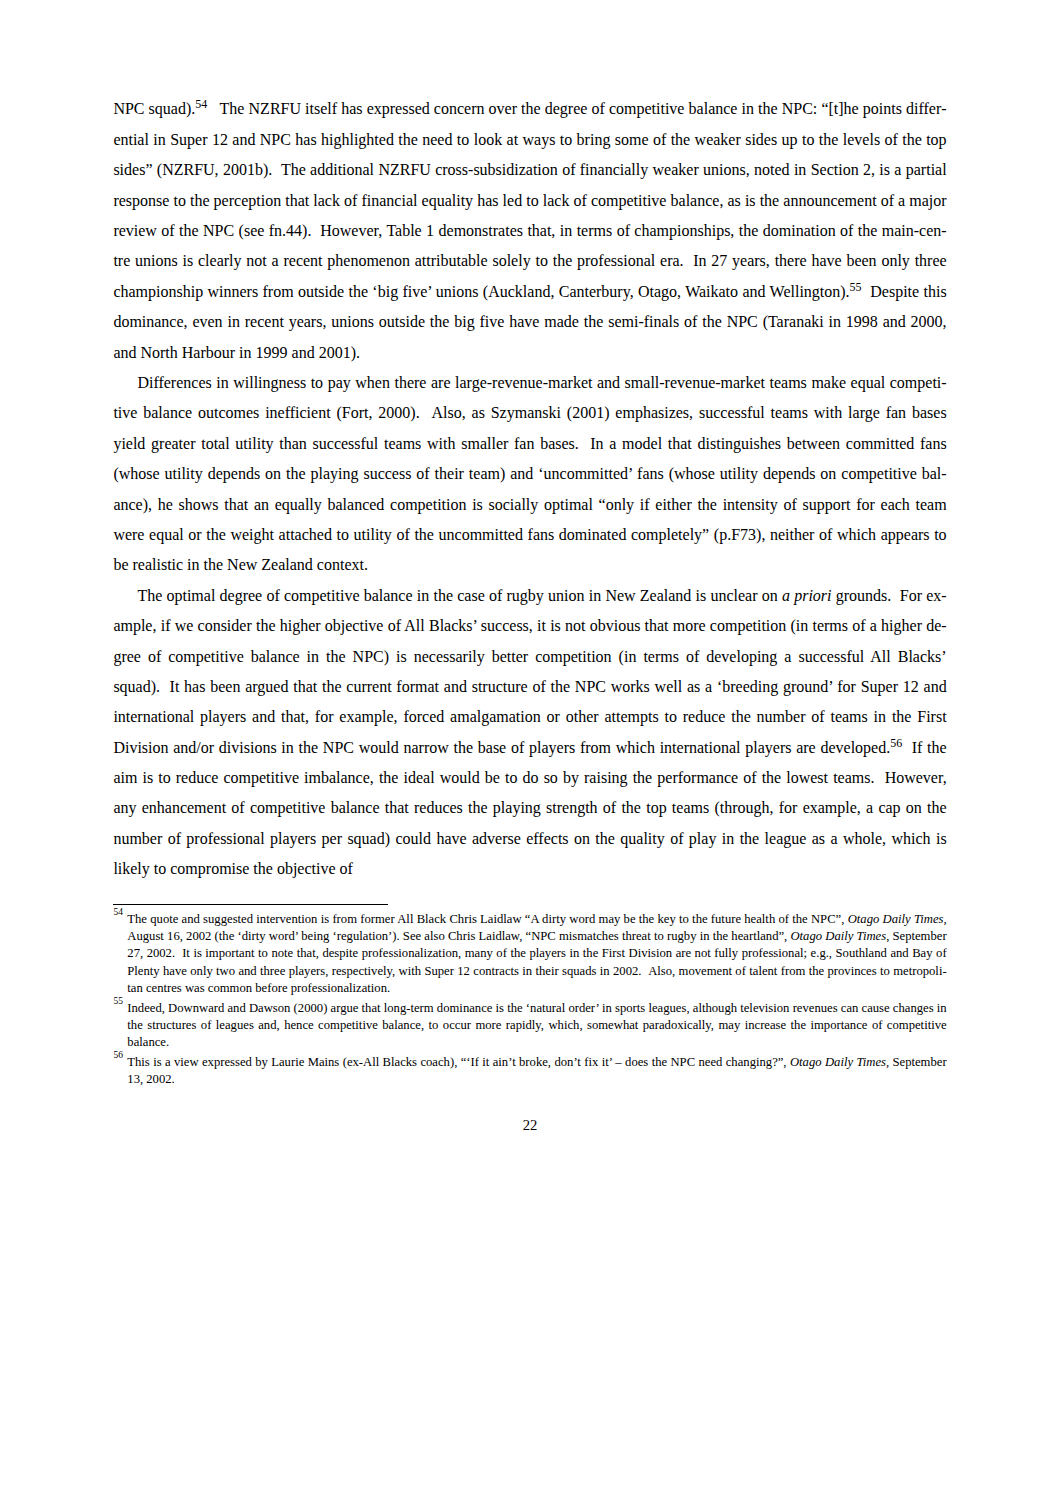NPC squad).54 The NZRFU itself has expressed concern over the degree of competitive balance in the NPC: “[t]he points differential in Super 12 and NPC has highlighted the need to look at ways to bring some of the weaker sides up to the levels of the top sides” (NZRFU, 2001b). The additional NZRFU cross-subsidization of financially weaker unions, noted in Section 2, is a partial response to the perception that lack of financial equality has led to lack of competitive balance, as is the announcement of a major review of the NPC (see fn.44). However, Table 1 demonstrates that, in terms of championships, the domination of the main-centre unions is clearly not a recent phenomenon attributable solely to the professional era. In 27 years, there have been only three championship winners from outside the ‘big five’ unions (Auckland, Canterbury, Otago, Waikato and Wellington).55 Despite this dominance, even in recent years, unions outside the big five have made the semi-finals of the NPC (Taranaki in 1998 and 2000, and North Harbour in 1999 and 2001).
Differences in willingness to pay when there are large-revenue-market and small-revenue-market teams make equal competitive balance outcomes inefficient (Fort, 2000). Also, as Szymanski (2001) emphasizes, successful teams with large fan bases yield greater total utility than successful teams with smaller fan bases. In a model that distinguishes between committed fans (whose utility depends on the playing success of their team) and ‘uncommitted’ fans (whose utility depends on competitive balance), he shows that an equally balanced competition is socially optimal “only if either the intensity of support for each team were equal or the weight attached to utility of the uncommitted fans dominated completely” (p.F73), neither of which appears to be realistic in the New Zealand context.
The optimal degree of competitive balance in the case of rugby union in New Zealand is unclear on a priori grounds. For example, if we consider the higher objective of All Blacks’ success, it is not obvious that more competition (in terms of a higher degree of competitive balance in the NPC) is necessarily better competition (in terms of developing a successful All Blacks’ squad). It has been argued that the current format and structure of the NPC works well as a ‘breeding ground’ for Super 12 and international players and that, for example, forced amalgamation or other attempts to reduce the number of teams in the First Division and/or divisions in the NPC would narrow the base of players from which international players are developed.56 If the aim is to reduce competitive imbalance, the ideal would be to do so by raising the performance of the lowest teams. However, any enhancement of competitive balance that reduces the playing strength of the top teams (through, for example, a cap on the number of professional players per squad) could have adverse effects on the quality of play in the league as a whole, which is likely to compromise the objective of
54 The quote and suggested intervention is from former All Black Chris Laidlaw “A dirty word may be the key to the future health of the NPC”, Otago Daily Times, August 16, 2002 (the ‘dirty word’ being ‘regulation’). See also Chris Laidlaw, “NPC mismatches threat to rugby in the heartland”, Otago Daily Times, September 27, 2002. It is important to note that, despite professionalization, many of the players in the First Division are not fully professional; e.g., Southland and Bay of Plenty have only two and three players, respectively, with Super 12 contracts in their squads in 2002. Also, movement of talent from the provinces to metropolitan centres was common before professionalization.
55 Indeed, Downward and Dawson (2000) argue that long-term dominance is the ‘natural order’ in sports leagues, although television revenues can cause changes in the structures of leagues and, hence competitive balance, to occur more rapidly, which, somewhat paradoxically, may increase the importance of competitive balance.
56 This is a view expressed by Laurie Mains (ex-All Blacks coach), “‘If it ain’t broke, don’t fix it’ – does the NPC need changing?”, Otago Daily Times, September 13, 2002.
22